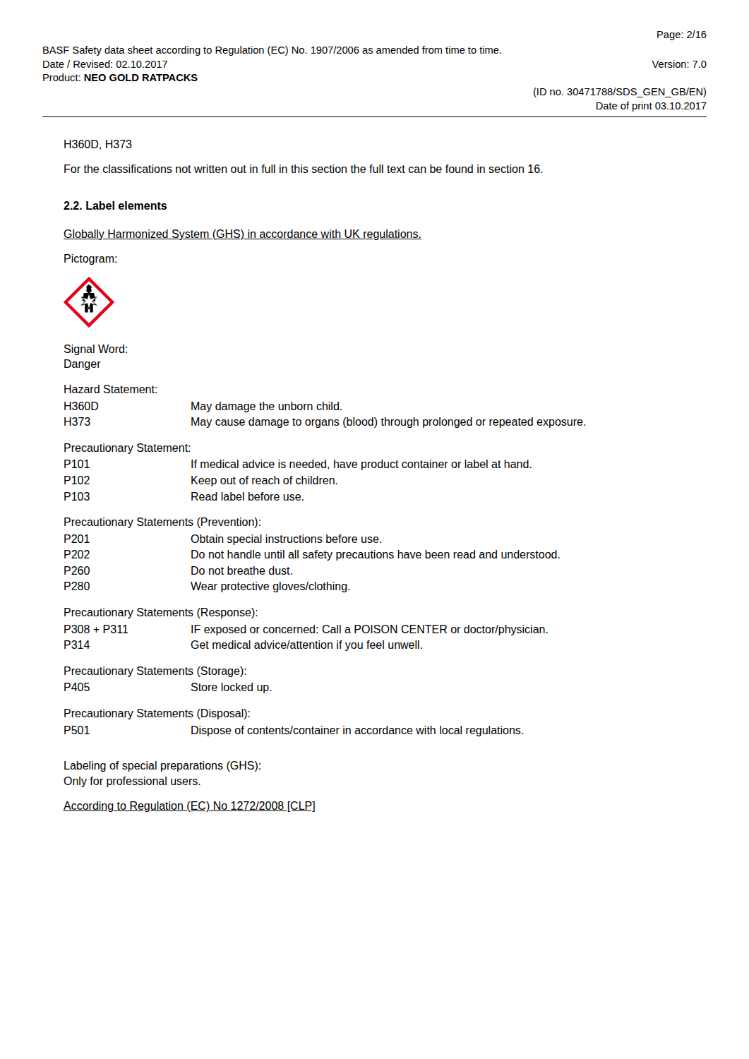Page: 2/16
BASF Safety data sheet according to Regulation (EC) No. 1907/2006 as amended from time to time.
Date / Revised: 02.10.2017 Version: 7.0
Product: NEO GOLD RATPACKS
(ID no. 30471788/SDS_GEN_GB/EN)
Date of print 03.10.2017
H360D, H373
For the classifications not written out in full in this section the full text can be found in section 16.
2.2. Label elements
Globally Harmonized System (GHS) in accordance with UK regulations.
Pictogram:
Signal Word:
Danger
Hazard Statement:
| H360D | May damage the unborn child. |
| H373 | May cause damage to organs (blood) through prolonged or repeated exposure. |
Precautionary Statement:
| P101 | If medical advice is needed, have product container or label at hand. |
| P102 | Keep out of reach of children. |
| P103 | Read label before use. |
Precautionary Statements (Prevention):
| P201 | Obtain special instructions before use. |
| P202 | Do not handle until all safety precautions have been read and understood. |
| P260 | Do not breathe dust. |
| P280 | Wear protective gloves/clothing. |
Precautionary Statements (Response):
| P308 + P311 | IF exposed or concerned: Call a POISON CENTER or doctor/physician. |
| P314 | Get medical advice/attention if you feel unwell. |
Precautionary Statements (Storage):
| P405 | Store locked up. |
Precautionary Statements (Disposal):
| P501 | Dispose of contents/container in accordance with local regulations. |
Labeling of special preparations (GHS):
Only for professional users.
According to Regulation (EC) No 1272/2008 [CLP]